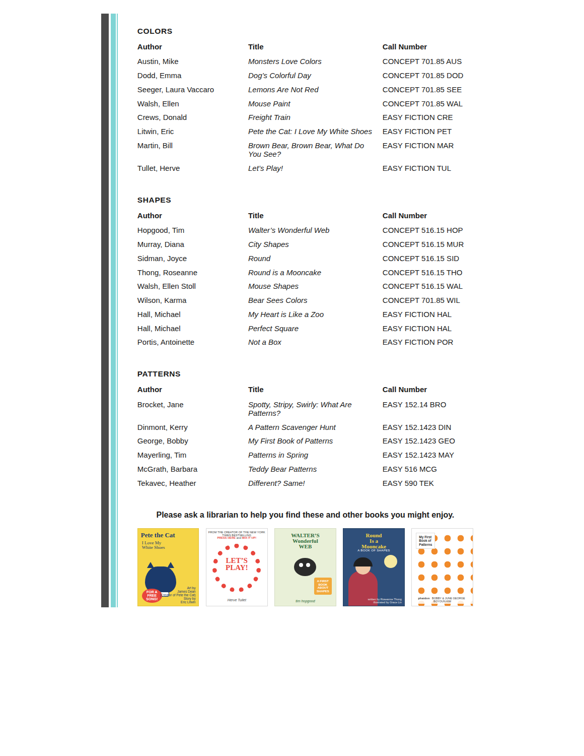COLORS
| Author | Title | Call Number |
| --- | --- | --- |
| Austin, Mike | Monsters Love Colors | CONCEPT 701.85 AUS |
| Dodd, Emma | Dog’s Colorful Day | CONCEPT 701.85 DOD |
| Seeger, Laura Vaccaro | Lemons Are Not Red | CONCEPT 701.85 SEE |
| Walsh, Ellen | Mouse Paint | CONCEPT 701.85 WAL |
| Crews, Donald | Freight Train | EASY FICTION CRE |
| Litwin, Eric | Pete the Cat: I Love My White Shoes | EASY FICTION PET |
| Martin, Bill | Brown Bear, Brown Bear, What Do You See? | EASY FICTION MAR |
| Tullet, Herve | Let’s Play! | EASY FICTION TUL |
SHAPES
| Author | Title | Call Number |
| --- | --- | --- |
| Hopgood, Tim | Walter’s Wonderful Web | CONCEPT 516.15 HOP |
| Murray, Diana | City Shapes | CONCEPT 516.15 MUR |
| Sidman, Joyce | Round | CONCEPT 516.15 SID |
| Thong, Roseanne | Round is a Mooncake | CONCEPT 516.15 THO |
| Walsh, Ellen Stoll | Mouse Shapes | CONCEPT 516.15 WAL |
| Wilson, Karma | Bear Sees Colors | CONCEPT 701.85 WIL |
| Hall, Michael | My Heart is Like a Zoo | EASY FICTION HAL |
| Hall, Michael | Perfect Square | EASY FICTION HAL |
| Portis, Antoinette | Not a Box | EASY FICTION POR |
PATTERNS
| Author | Title | Call Number |
| --- | --- | --- |
| Brocket, Jane | Spotty, Stripy, Swirly: What Are Patterns? | EASY 152.14 BRO |
| Dinmont, Kerry | A Pattern Scavenger Hunt | EASY 152.1423 DIN |
| George, Bobby | My First Book of Patterns | EASY 152.1423 GEO |
| Mayerling, Tim | Patterns in Spring | EASY 152.1423 MAY |
| McGrath, Barbara | Teddy Bear Patterns | EASY 516 MCG |
| Tekavec, Heather | Different? Same! | EASY 590 TEK |
Please ask a librarian to help you find these and other books you might enjoy.
Pete the Cat
I Love My
White Shoes
FOR A FREE SONG!
Art by
James Dean
(Creator of Pete the Cat)
Story by
Eric Litwin
FROM THE CREATOR OF THE NEW YORK TIMES BESTSELLING
PRESS HERE and MIX IT UP!
LET’S
PLAY!
Herve Tullet
WALTER’S
Wonderful
WEB
A FIRST
BOOK
ABOUT
SHAPES
tim hopgood
Round
Is a
Mooncake
A BOOK OF SHAPES
written by Roseanne Thong
illustrated by Grace Lin
My First
Book of
Patterns
phaidon BOBBY & JUNE GEORGE BOYOUN KIM